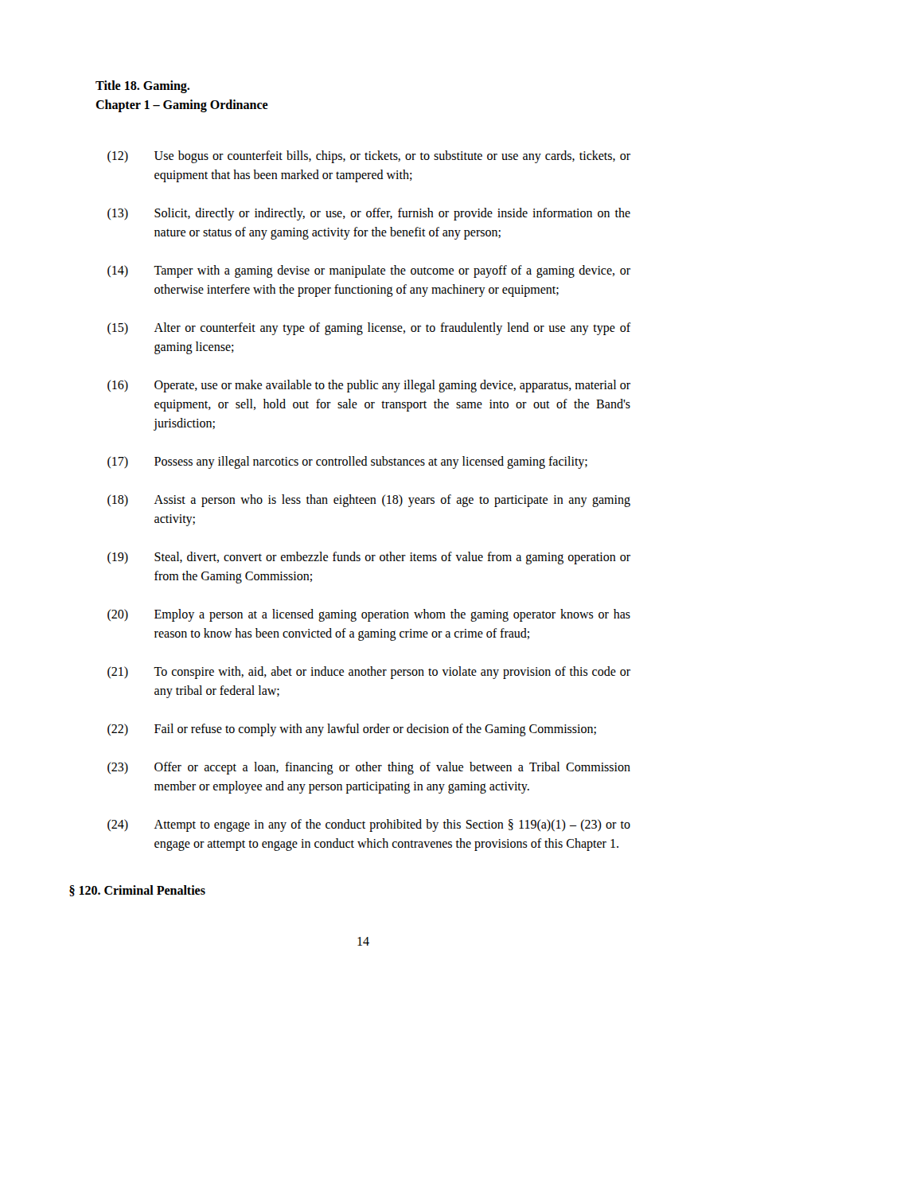Title 18. Gaming.
Chapter 1 – Gaming Ordinance
(12) Use bogus or counterfeit bills, chips, or tickets, or to substitute or use any cards, tickets, or equipment that has been marked or tampered with;
(13) Solicit, directly or indirectly, or use, or offer, furnish or provide inside information on the nature or status of any gaming activity for the benefit of any person;
(14) Tamper with a gaming devise or manipulate the outcome or payoff of a gaming device, or otherwise interfere with the proper functioning of any machinery or equipment;
(15) Alter or counterfeit any type of gaming license, or to fraudulently lend or use any type of gaming license;
(16) Operate, use or make available to the public any illegal gaming device, apparatus, material or equipment, or sell, hold out for sale or transport the same into or out of the Band's jurisdiction;
(17) Possess any illegal narcotics or controlled substances at any licensed gaming facility;
(18) Assist a person who is less than eighteen (18) years of age to participate in any gaming activity;
(19) Steal, divert, convert or embezzle funds or other items of value from a gaming operation or from the Gaming Commission;
(20) Employ a person at a licensed gaming operation whom the gaming operator knows or has reason to know has been convicted of a gaming crime or a crime of fraud;
(21) To conspire with, aid, abet or induce another person to violate any provision of this code or any tribal or federal law;
(22) Fail or refuse to comply with any lawful order or decision of the Gaming Commission;
(23) Offer or accept a loan, financing or other thing of value between a Tribal Commission member or employee and any person participating in any gaming activity.
(24) Attempt to engage in any of the conduct prohibited by this Section § 119(a)(1) – (23) or to engage or attempt to engage in conduct which contravenes the provisions of this Chapter 1.
§ 120. Criminal Penalties
14